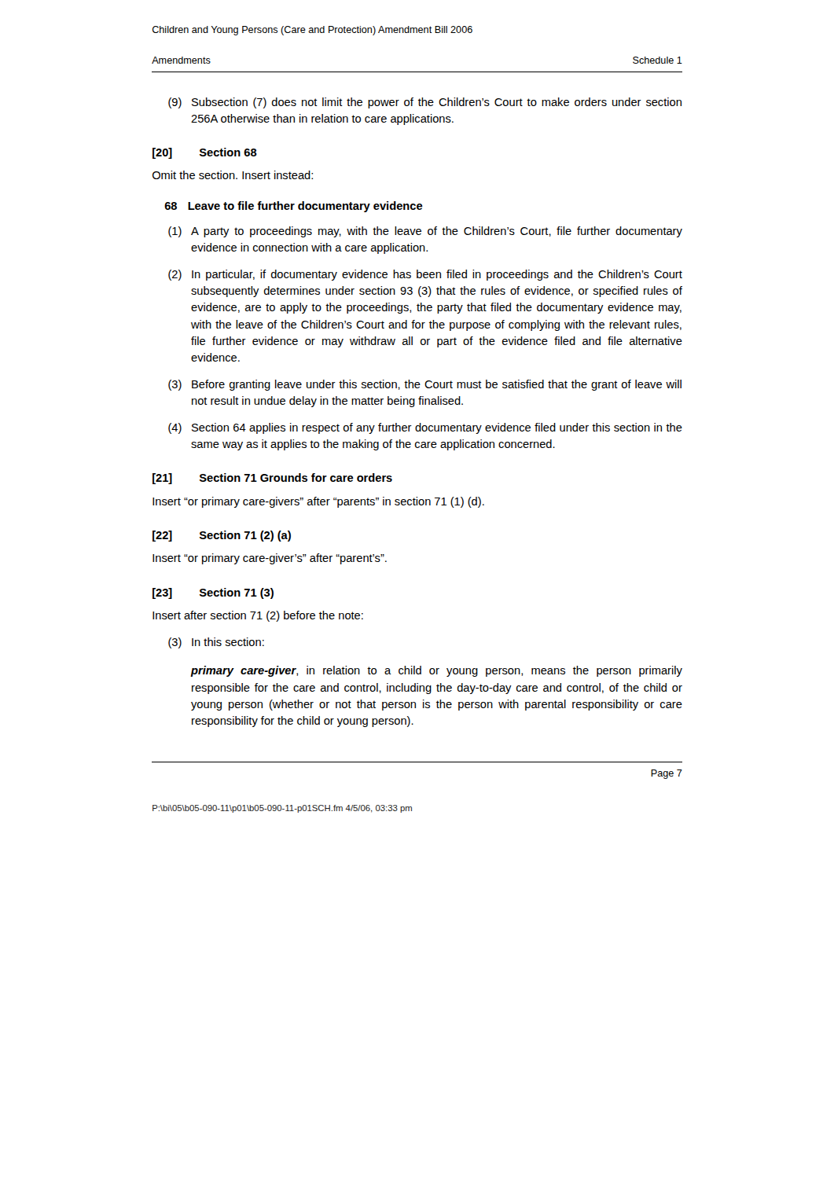Children and Young Persons (Care and Protection) Amendment Bill 2006
Amendments Schedule 1
(9) Subsection (7) does not limit the power of the Children’s Court to make orders under section 256A otherwise than in relation to care applications.
[20] Section 68
Omit the section. Insert instead:
68 Leave to file further documentary evidence
(1) A party to proceedings may, with the leave of the Children’s Court, file further documentary evidence in connection with a care application.
(2) In particular, if documentary evidence has been filed in proceedings and the Children’s Court subsequently determines under section 93 (3) that the rules of evidence, or specified rules of evidence, are to apply to the proceedings, the party that filed the documentary evidence may, with the leave of the Children’s Court and for the purpose of complying with the relevant rules, file further evidence or may withdraw all or part of the evidence filed and file alternative evidence.
(3) Before granting leave under this section, the Court must be satisfied that the grant of leave will not result in undue delay in the matter being finalised.
(4) Section 64 applies in respect of any further documentary evidence filed under this section in the same way as it applies to the making of the care application concerned.
[21] Section 71 Grounds for care orders
Insert “or primary care-givers” after “parents” in section 71 (1) (d).
[22] Section 71 (2) (a)
Insert “or primary care-giver’s” after “parent’s”.
[23] Section 71 (3)
Insert after section 71 (2) before the note:
(3) In this section:
primary care-giver, in relation to a child or young person, means the person primarily responsible for the care and control, including the day-to-day care and control, of the child or young person (whether or not that person is the person with parental responsibility or care responsibility for the child or young person).
Page 7
P:\bi\05\b05-090-11\p01\b05-090-11-p01SCH.fm 4/5/06, 03:33 pm